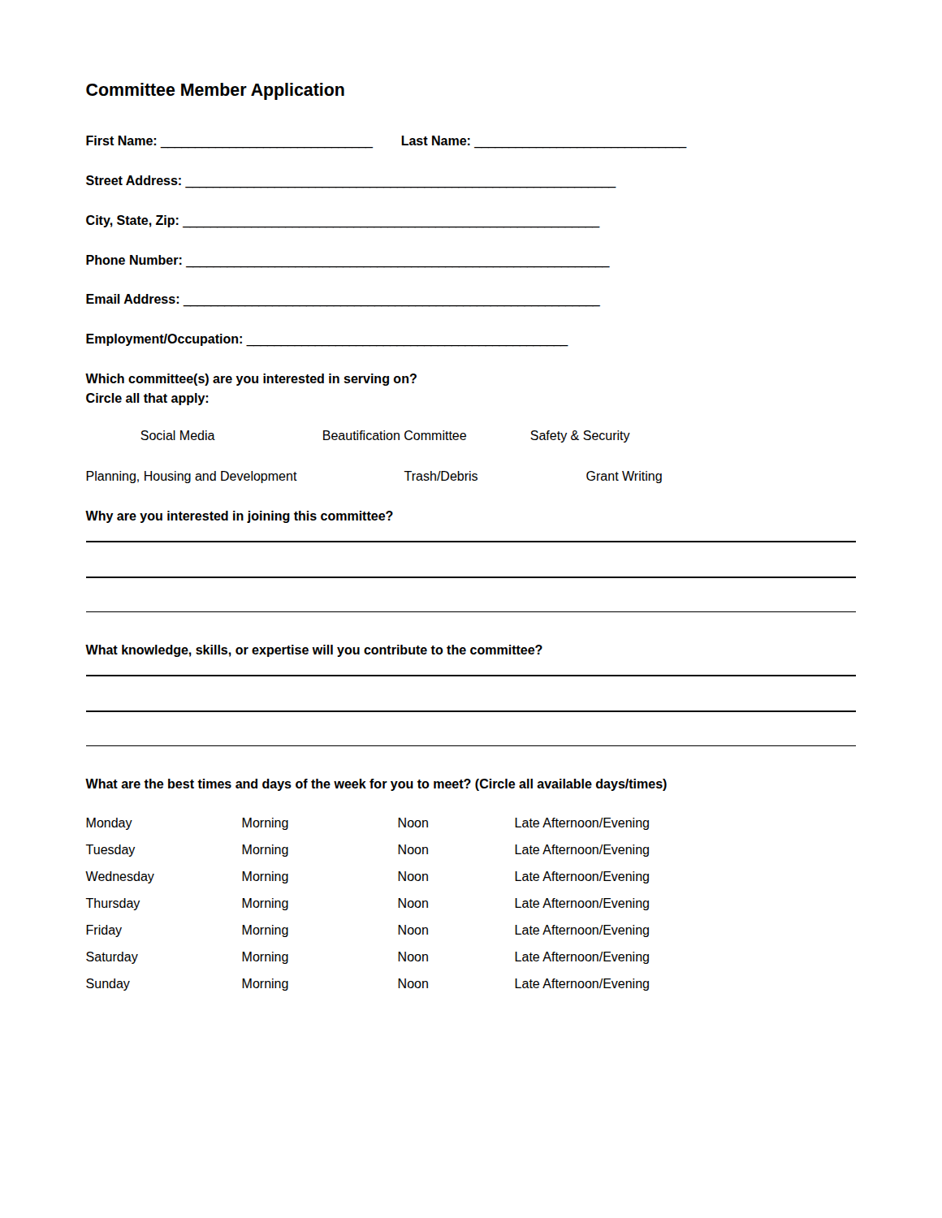Committee Member Application
First Name: _______________________________
Last Name: _______________________________
Street Address: _______________________________________________________________
City, State, Zip: _____________________________________________________________
Phone Number: ______________________________________________________________
Email Address: _____________________________________________________________
Employment/Occupation: _______________________________________________
Which committee(s) are you interested in serving on?
Circle all that apply:
Social Media Beautification Committee Safety & Security
Planning, Housing and Development Trash/Debris Grant Writing
Why are you interested in joining this committee?
What knowledge, skills, or expertise will you contribute to the committee?
What are the best times and days of the week for you to meet? (Circle all available days/times)
| Monday | Morning | Noon | Late Afternoon/Evening |
| Tuesday | Morning | Noon | Late Afternoon/Evening |
| Wednesday | Morning | Noon | Late Afternoon/Evening |
| Thursday | Morning | Noon | Late Afternoon/Evening |
| Friday | Morning | Noon | Late Afternoon/Evening |
| Saturday | Morning | Noon | Late Afternoon/Evening |
| Sunday | Morning | Noon | Late Afternoon/Evening |